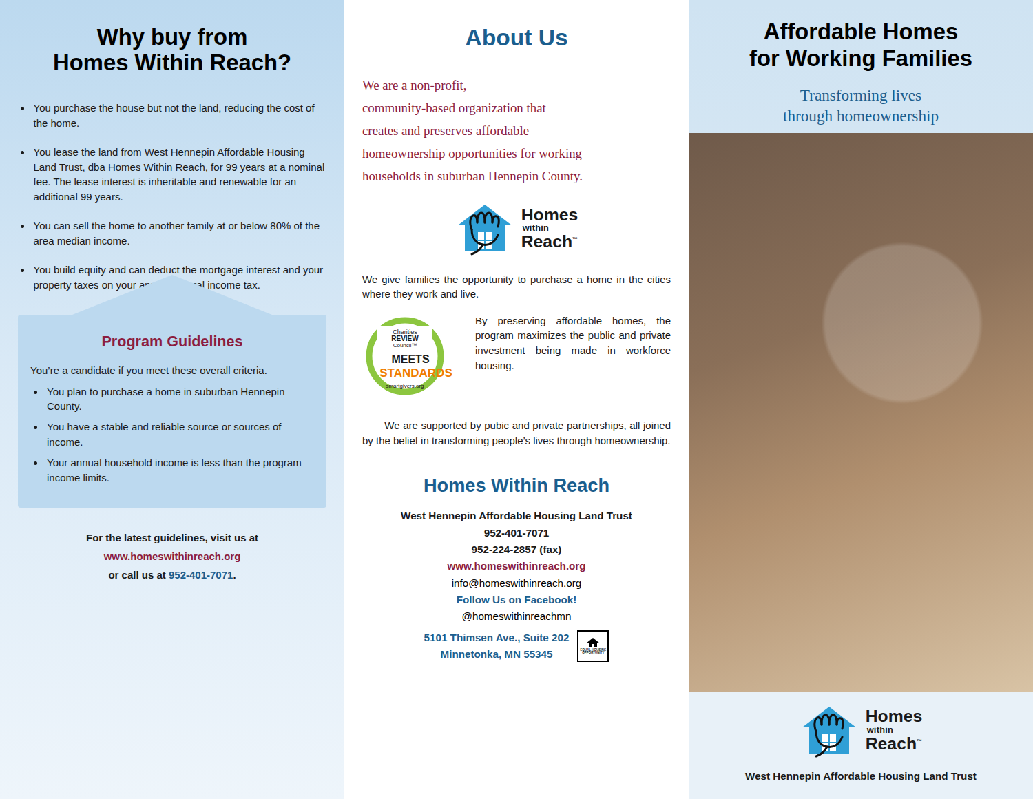Why buy from
Homes Within Reach?
You purchase the house but not the land, reducing the cost of the home.
You lease the land from West Hennepin Affordable Housing Land Trust, dba Homes Within Reach, for 99 years at a nominal fee. The lease interest is inheritable and renewable for an additional 99 years.
You can sell the home to another family at or below 80% of the area median income.
You build equity and can deduct the mortgage interest and your property taxes on your annual federal income tax.
Program Guidelines
You’re a candidate if you meet these overall criteria.
You plan to purchase a home in suburban Hennepin County.
You have a stable and reliable source or sources of income.
Your annual household income is less than the program income limits.
For the latest guidelines, visit us at
www.homeswithinreach.org or call us at 952-401-7071.
About Us
We are a non-profit,
community-based organization that
creates and preserves affordable
homeownership opportunities for working
households in suburban Hennepin County.
Homes within Reach™
We give families the opportunity to purchase a home in the cities where they work and live.
Charities REVIEW Council™ MEETS STANDARDS smartgivers.org
By preserving affordable homes, the program maximizes the public and private investment being made in workforce housing.
We are supported by pubic and private partnerships, all joined by the belief in transforming people’s lives through homeownership.
Homes Within Reach
West Hennepin Affordable Housing Land Trust
952-401-7071
952-224-2857 (fax)
www.homeswithinreach.org
info@homeswithinreach.org
Follow Us on Facebook!
@homeswithinreachmn
5101 Thimsen Ave., Suite 202
Minnetonka, MN 55345
EQUAL HOUSING
OPPORTUNITY
Affordable Homes
for Working Families
Transforming lives
through homeownership
Homes within Reach™
West Hennepin Affordable Housing Land Trust